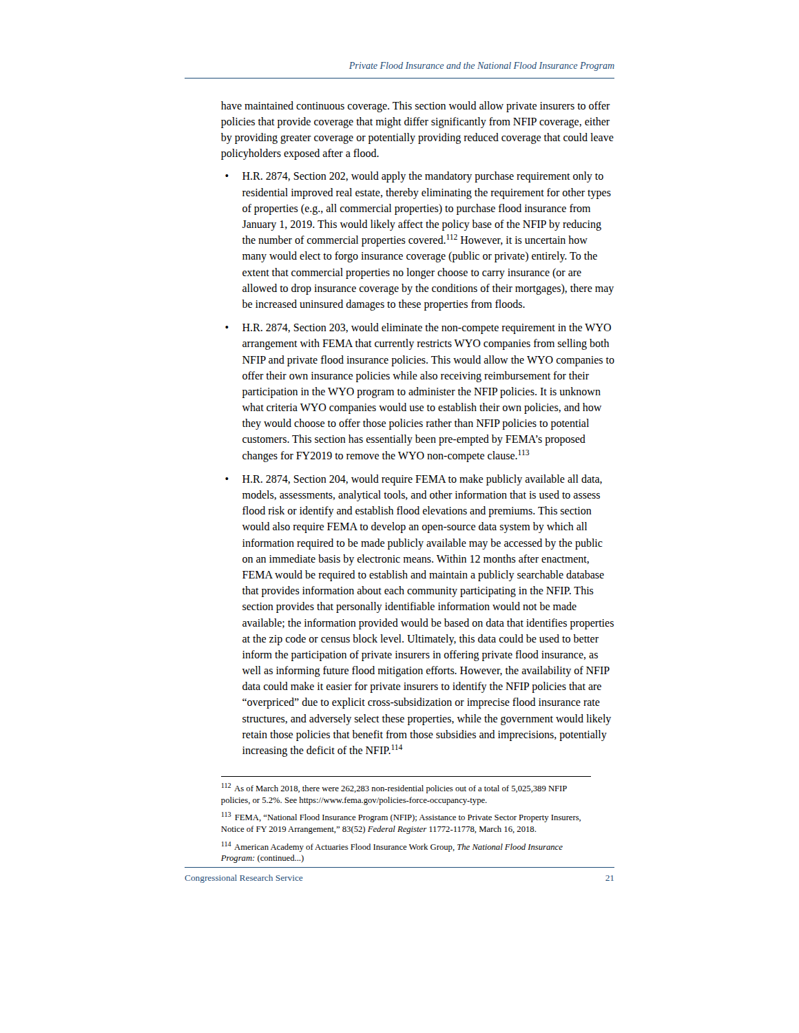Private Flood Insurance and the National Flood Insurance Program
have maintained continuous coverage. This section would allow private insurers to offer policies that provide coverage that might differ significantly from NFIP coverage, either by providing greater coverage or potentially providing reduced coverage that could leave policyholders exposed after a flood.
H.R. 2874, Section 202, would apply the mandatory purchase requirement only to residential improved real estate, thereby eliminating the requirement for other types of properties (e.g., all commercial properties) to purchase flood insurance from January 1, 2019. This would likely affect the policy base of the NFIP by reducing the number of commercial properties covered.112 However, it is uncertain how many would elect to forgo insurance coverage (public or private) entirely. To the extent that commercial properties no longer choose to carry insurance (or are allowed to drop insurance coverage by the conditions of their mortgages), there may be increased uninsured damages to these properties from floods.
H.R. 2874, Section 203, would eliminate the non-compete requirement in the WYO arrangement with FEMA that currently restricts WYO companies from selling both NFIP and private flood insurance policies. This would allow the WYO companies to offer their own insurance policies while also receiving reimbursement for their participation in the WYO program to administer the NFIP policies. It is unknown what criteria WYO companies would use to establish their own policies, and how they would choose to offer those policies rather than NFIP policies to potential customers. This section has essentially been pre-empted by FEMA’s proposed changes for FY2019 to remove the WYO non-compete clause.113
H.R. 2874, Section 204, would require FEMA to make publicly available all data, models, assessments, analytical tools, and other information that is used to assess flood risk or identify and establish flood elevations and premiums. This section would also require FEMA to develop an open-source data system by which all information required to be made publicly available may be accessed by the public on an immediate basis by electronic means. Within 12 months after enactment, FEMA would be required to establish and maintain a publicly searchable database that provides information about each community participating in the NFIP. This section provides that personally identifiable information would not be made available; the information provided would be based on data that identifies properties at the zip code or census block level. Ultimately, this data could be used to better inform the participation of private insurers in offering private flood insurance, as well as informing future flood mitigation efforts. However, the availability of NFIP data could make it easier for private insurers to identify the NFIP policies that are “overpriced” due to explicit cross-subsidization or imprecise flood insurance rate structures, and adversely select these properties, while the government would likely retain those policies that benefit from those subsidies and imprecisions, potentially increasing the deficit of the NFIP.114
112 As of March 2018, there were 262,283 non-residential policies out of a total of 5,025,389 NFIP policies, or 5.2%. See https://www.fema.gov/policies-force-occupancy-type.
113 FEMA, “National Flood Insurance Program (NFIP); Assistance to Private Sector Property Insurers, Notice of FY 2019 Arrangement,” 83(52) Federal Register 11772-11778, March 16, 2018.
114 American Academy of Actuaries Flood Insurance Work Group, The National Flood Insurance Program: (continued...)
Congressional Research Service
21